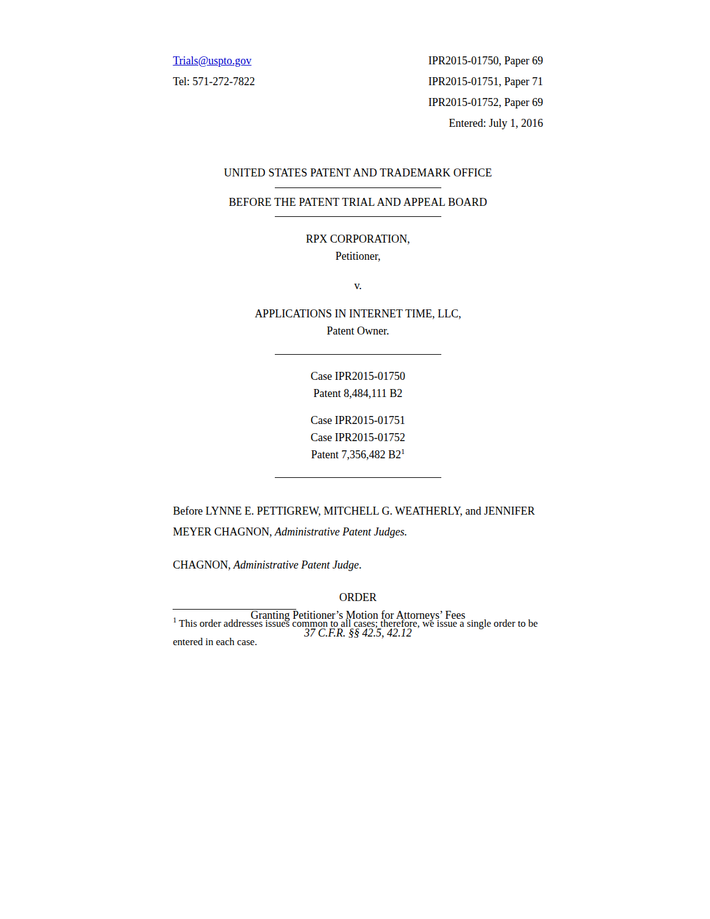| Trials@uspto.gov | IPR2015-01750, Paper 69 |
| Tel: 571-272-7822 | IPR2015-01751, Paper 71 |
| | IPR2015-01752, Paper 69 |
| | Entered: July 1, 2016 |
UNITED STATES PATENT AND TRADEMARK OFFICE
BEFORE THE PATENT TRIAL AND APPEAL BOARD
RPX CORPORATION,
Petitioner,
v.
APPLICATIONS IN INTERNET TIME, LLC,
Patent Owner.
Case IPR2015-01750
Patent 8,484,111 B2
Case IPR2015-01751
Case IPR2015-01752
Patent 7,356,482 B21
Before LYNNE E. PETTIGREW, MITCHELL G. WEATHERLY, and JENNIFER MEYER CHAGNON, Administrative Patent Judges.
CHAGNON, Administrative Patent Judge.
ORDER
Granting Petitioner’s Motion for Attorneys’ Fees
37 C.F.R. §§ 42.5, 42.12
1 This order addresses issues common to all cases; therefore, we issue a single order to be entered in each case.